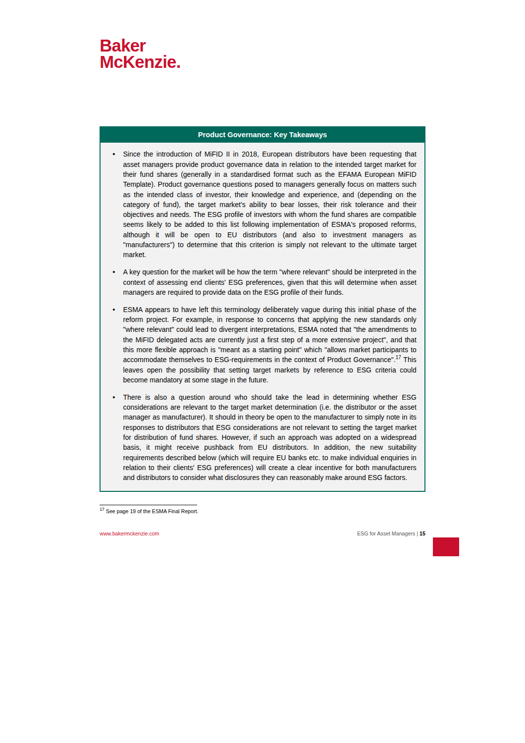BakerMcKenzie.
Product Governance: Key Takeaways
Since the introduction of MiFID II in 2018, European distributors have been requesting that asset managers provide product governance data in relation to the intended target market for their fund shares (generally in a standardised format such as the EFAMA European MiFID Template). Product governance questions posed to managers generally focus on matters such as the intended class of investor, their knowledge and experience, and (depending on the category of fund), the target market's ability to bear losses, their risk tolerance and their objectives and needs. The ESG profile of investors with whom the fund shares are compatible seems likely to be added to this list following implementation of ESMA's proposed reforms, although it will be open to EU distributors (and also to investment managers as "manufacturers") to determine that this criterion is simply not relevant to the ultimate target market.
A key question for the market will be how the term "where relevant" should be interpreted in the context of assessing end clients' ESG preferences, given that this will determine when asset managers are required to provide data on the ESG profile of their funds.
ESMA appears to have left this terminology deliberately vague during this initial phase of the reform project. For example, in response to concerns that applying the new standards only "where relevant" could lead to divergent interpretations, ESMA noted that "the amendments to the MiFID delegated acts are currently just a first step of a more extensive project", and that this more flexible approach is "meant as a starting point" which "allows market participants to accommodate themselves to ESG-requirements in the context of Product Governance".17 This leaves open the possibility that setting target markets by reference to ESG criteria could become mandatory at some stage in the future.
There is also a question around who should take the lead in determining whether ESG considerations are relevant to the target market determination (i.e. the distributor or the asset manager as manufacturer). It should in theory be open to the manufacturer to simply note in its responses to distributors that ESG considerations are not relevant to setting the target market for distribution of fund shares. However, if such an approach was adopted on a widespread basis, it might receive pushback from EU distributors. In addition, the new suitability requirements described below (which will require EU banks etc. to make individual enquiries in relation to their clients' ESG preferences) will create a clear incentive for both manufacturers and distributors to consider what disclosures they can reasonably make around ESG factors.
17 See page 19 of the ESMA Final Report.
www.bakermckenzie.com
ESG for Asset Managers | 15